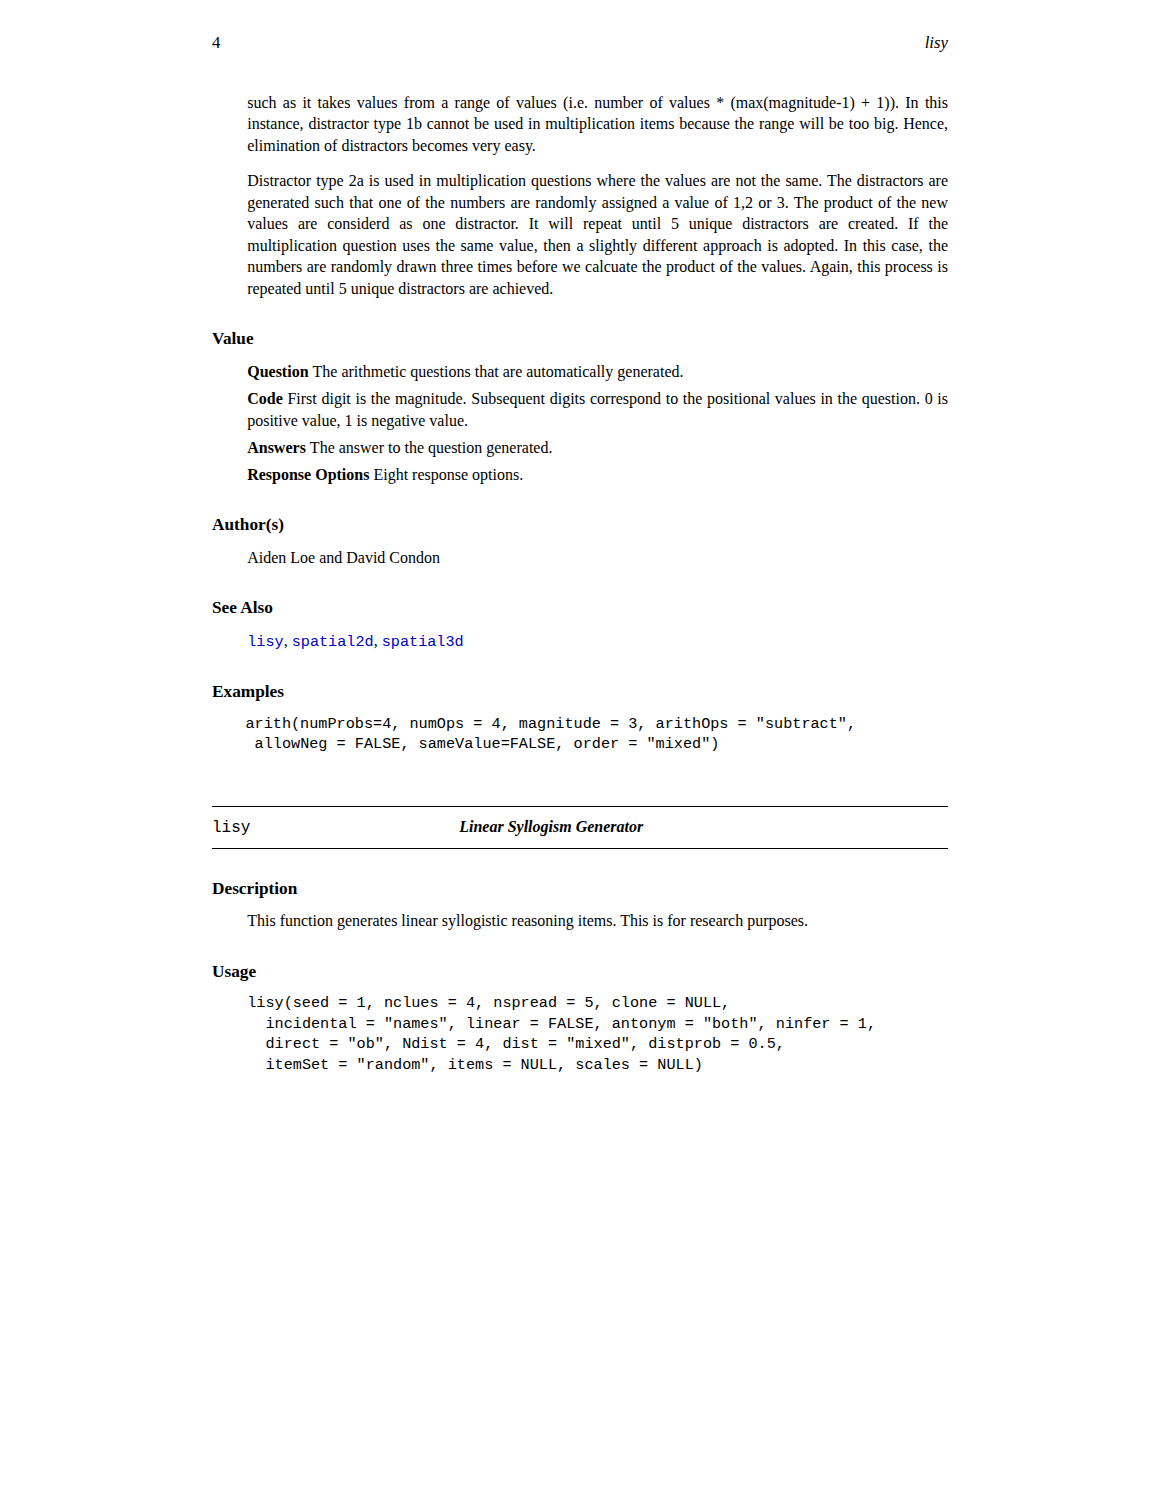4 lisy
such as it takes values from a range of values (i.e. number of values * (max(magnitude-1) + 1)). In this instance, distractor type 1b cannot be used in multiplication items because the range will be too big. Hence, elimination of distractors becomes very easy.
Distractor type 2a is used in multiplication questions where the values are not the same. The distractors are generated such that one of the numbers are randomly assigned a value of 1,2 or 3. The product of the new values are considerd as one distractor. It will repeat until 5 unique distractors are created. If the multiplication question uses the same value, then a slightly different approach is adopted. In this case, the numbers are randomly drawn three times before we calcuate the product of the values. Again, this process is repeated until 5 unique distractors are achieved.
Value
Question
The arithmetic questions that are automatically generated.
Code
First digit is the magnitude. Subsequent digits correspond to the positional values in the question. 0 is positive value, 1 is negative value.
Answers
The answer to the question generated.
Response Options
Eight response options.
Author(s)
Aiden Loe and David Condon
See Also
lisy, spatial2d, spatial3d
Examples
arith(numProbs=4, numOps = 4, magnitude = 3, arithOps = "subtract",
 allowNeg = FALSE, sameValue=FALSE, order = "mixed")
lisy Linear Syllogism Generator
Description
This function generates linear syllogistic reasoning items. This is for research purposes.
Usage
lisy(seed = 1, nclues = 4, nspread = 5, clone = NULL,
  incidental = "names", linear = FALSE, antonym = "both", ninfer = 1,
  direct = "ob", Ndist = 4, dist = "mixed", distprob = 0.5,
  itemSet = "random", items = NULL, scales = NULL)